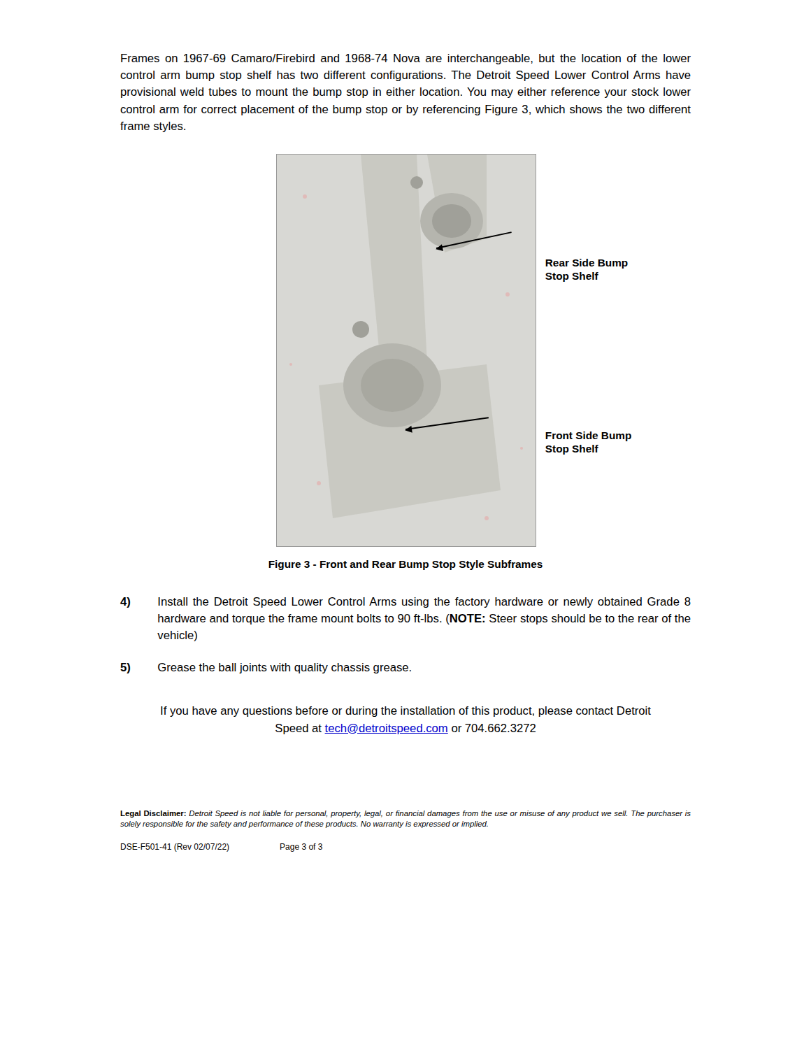Frames on 1967-69 Camaro/Firebird and 1968-74 Nova are interchangeable, but the location of the lower control arm bump stop shelf has two different configurations. The Detroit Speed Lower Control Arms have provisional weld tubes to mount the bump stop in either location. You may either reference your stock lower control arm for correct placement of the bump stop or by referencing Figure 3, which shows the two different frame styles.
Rear Side Bump
Stop Shelf
Front Side Bump
Stop Shelf
Figure 3 - Front and Rear Bump Stop Style Subframes
4) Install the Detroit Speed Lower Control Arms using the factory hardware or newly obtained Grade 8 hardware and torque the frame mount bolts to 90 ft-lbs. (NOTE: Steer stops should be to the rear of the vehicle)
5) Grease the ball joints with quality chassis grease.
If you have any questions before or during the installation of this product, please contact Detroit Speed at tech@detroitspeed.com or 704.662.3272
Legal Disclaimer: Detroit Speed is not liable for personal, property, legal, or financial damages from the use or misuse of any product we sell. The purchaser is solely responsible for the safety and performance of these products. No warranty is expressed or implied.
DSE-F501-41 (Rev 02/07/22) Page 3 of 3